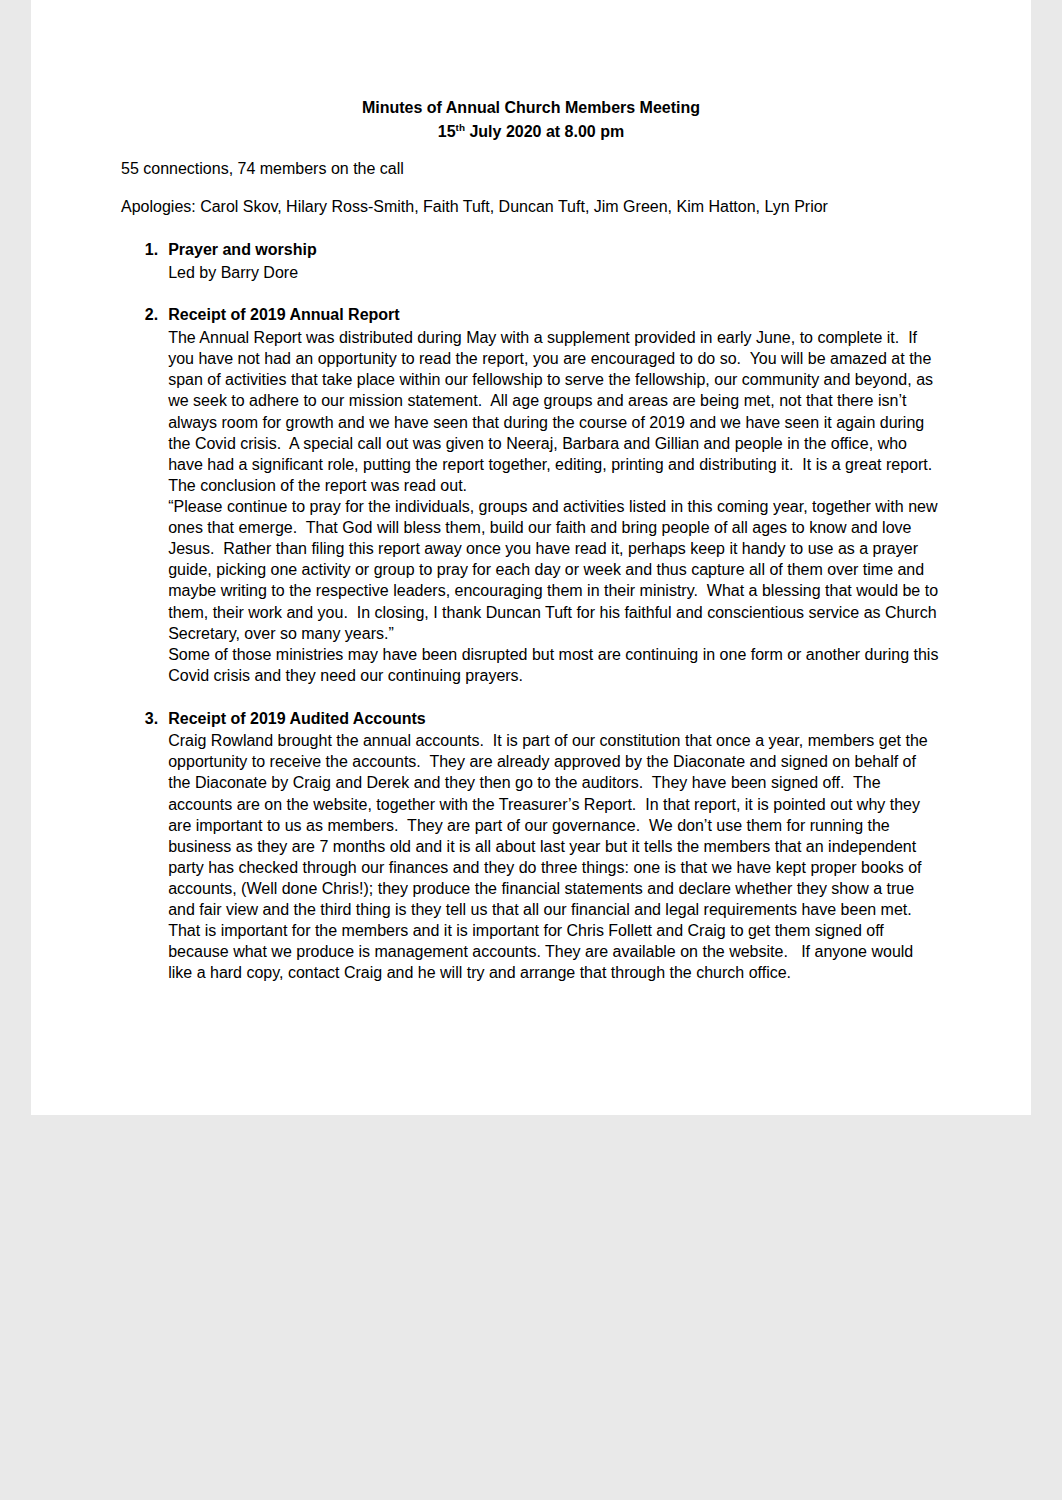Minutes of Annual Church Members Meeting 15th July 2020 at 8.00 pm
55 connections, 74 members on the call
Apologies: Carol Skov, Hilary Ross-Smith, Faith Tuft, Duncan Tuft, Jim Green, Kim Hatton, Lyn Prior
Prayer and worship
Led by Barry Dore
Receipt of 2019 Annual Report
The Annual Report was distributed during May with a supplement provided in early June, to complete it. If you have not had an opportunity to read the report, you are encouraged to do so. You will be amazed at the span of activities that take place within our fellowship to serve the fellowship, our community and beyond, as we seek to adhere to our mission statement. All age groups and areas are being met, not that there isn’t always room for growth and we have seen that during the course of 2019 and we have seen it again during the Covid crisis. A special call out was given to Neeraj, Barbara and Gillian and people in the office, who have had a significant role, putting the report together, editing, printing and distributing it. It is a great report. The conclusion of the report was read out.
“Please continue to pray for the individuals, groups and activities listed in this coming year, together with new ones that emerge. That God will bless them, build our faith and bring people of all ages to know and love Jesus. Rather than filing this report away once you have read it, perhaps keep it handy to use as a prayer guide, picking one activity or group to pray for each day or week and thus capture all of them over time and maybe writing to the respective leaders, encouraging them in their ministry. What a blessing that would be to them, their work and you. In closing, I thank Duncan Tuft for his faithful and conscientious service as Church Secretary, over so many years.”
Some of those ministries may have been disrupted but most are continuing in one form or another during this Covid crisis and they need our continuing prayers.
Receipt of 2019 Audited Accounts
Craig Rowland brought the annual accounts. It is part of our constitution that once a year, members get the opportunity to receive the accounts. They are already approved by the Diaconate and signed on behalf of the Diaconate by Craig and Derek and they then go to the auditors. They have been signed off. The accounts are on the website, together with the Treasurer’s Report. In that report, it is pointed out why they are important to us as members. They are part of our governance. We don’t use them for running the business as they are 7 months old and it is all about last year but it tells the members that an independent party has checked through our finances and they do three things: one is that we have kept proper books of accounts, (Well done Chris!); they produce the financial statements and declare whether they show a true and fair view and the third thing is they tell us that all our financial and legal requirements have been met. That is important for the members and it is important for Chris Follett and Craig to get them signed off because what we produce is management accounts. They are available on the website. If anyone would like a hard copy, contact Craig and he will try and arrange that through the church office.